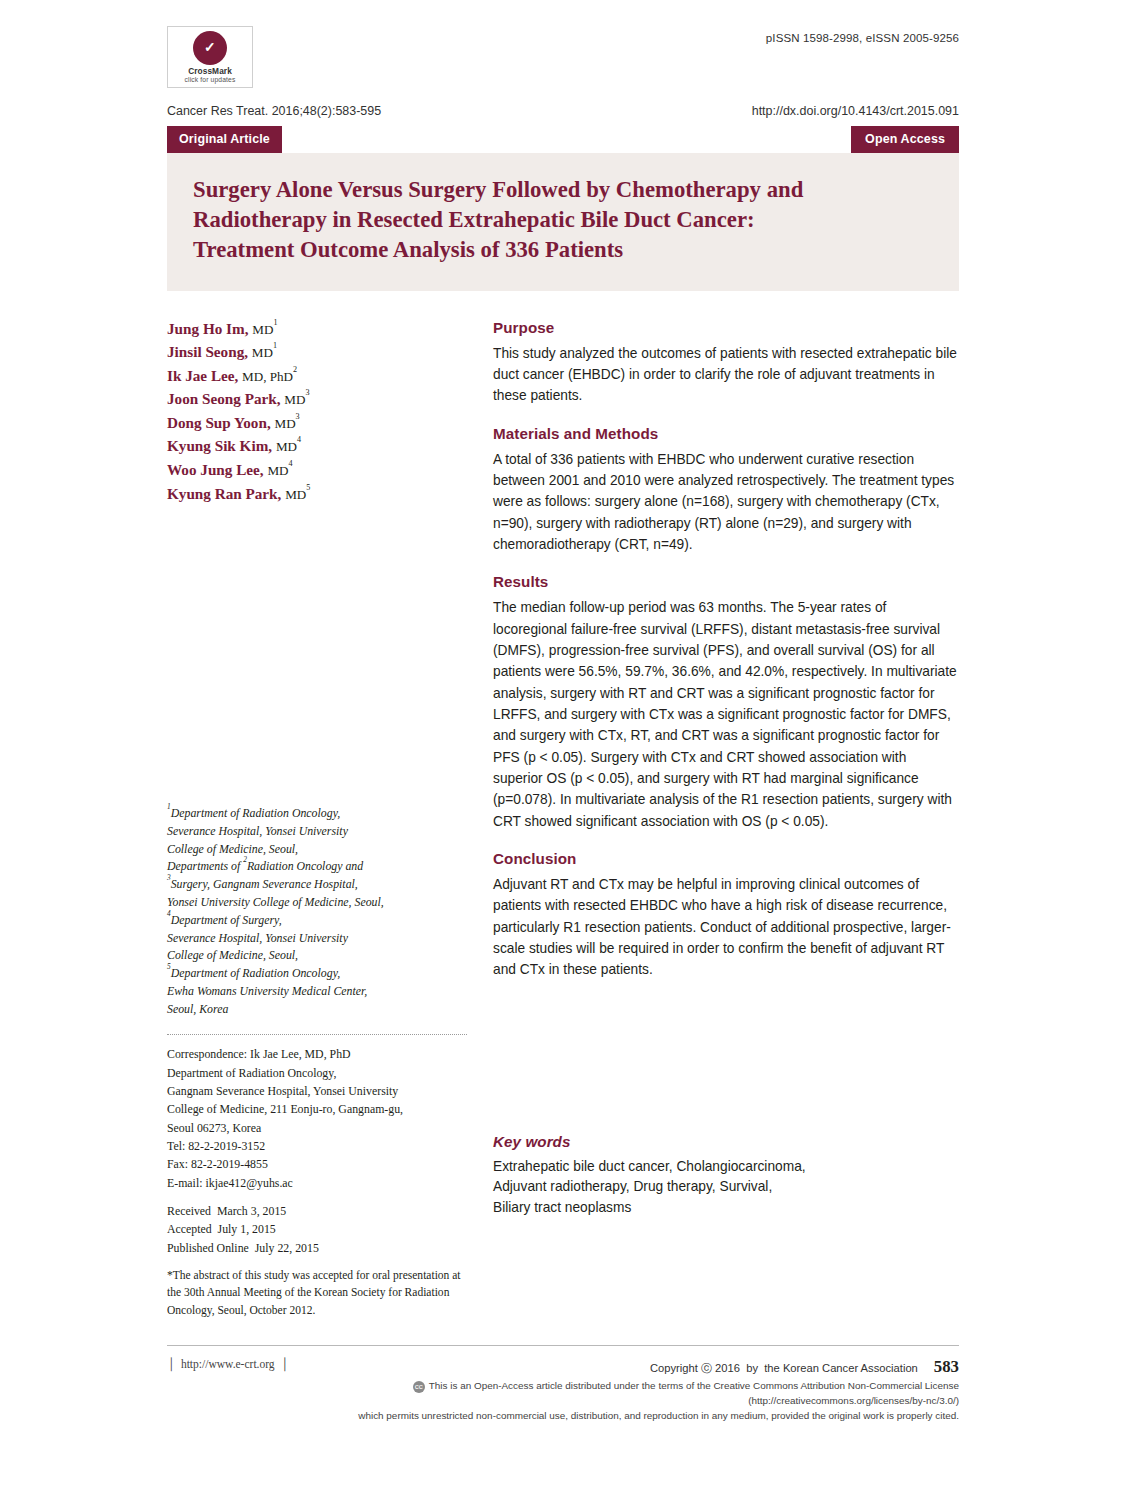✓
CrossMark
click for updates
pISSN 1598-2998, eISSN 2005-9256
Cancer Res Treat. 2016;48(2):583-595
http://dx.doi.org/10.4143/crt.2015.091
Original Article
Open Access
Surgery Alone Versus Surgery Followed by Chemotherapy and
Radiotherapy in Resected Extrahepatic Bile Duct Cancer:
Treatment Outcome Analysis of 336 Patients
Jung Ho Im, MD1
Jinsil Seong, MD1
Ik Jae Lee, MD, PhD2
Joon Seong Park, MD3
Dong Sup Yoon, MD3
Kyung Sik Kim, MD4
Woo Jung Lee, MD4
Kyung Ran Park, MD5
1Department of Radiation Oncology,
Severance Hospital, Yonsei University
College of Medicine, Seoul,
Departments of 2Radiation Oncology and
3Surgery, Gangnam Severance Hospital,
Yonsei University College of Medicine, Seoul,
4Department of Surgery,
Severance Hospital, Yonsei University
College of Medicine, Seoul,
5Department of Radiation Oncology,
Ewha Womans University Medical Center,
Seoul, Korea
Correspondence: Ik Jae Lee, MD, PhD
Department of Radiation Oncology,
Gangnam Severance Hospital, Yonsei University
College of Medicine, 211 Eonju-ro, Gangnam-gu,
Seoul 06273, Korea
Tel: 82-2-2019-3152
Fax: 82-2-2019-4855
E-mail: ikjae412@yuhs.ac
Received March 3, 2015
Accepted July 1, 2015
Published Online July 22, 2015
*The abstract of this study was accepted for oral presentation at the 30th Annual Meeting of the Korean Society for Radiation Oncology, Seoul, October 2012.
Purpose
This study analyzed the outcomes of patients with resected extrahepatic bile duct cancer (EHBDC) in order to clarify the role of adjuvant treatments in these patients.
Materials and Methods
A total of 336 patients with EHBDC who underwent curative resection between 2001 and 2010 were analyzed retrospectively. The treatment types were as follows: surgery alone (n=168), surgery with chemotherapy (CTx, n=90), surgery with radiotherapy (RT) alone (n=29), and surgery with chemoradiotherapy (CRT, n=49).
Results
The median follow-up period was 63 months. The 5-year rates of locoregional failure-free survival (LRFFS), distant metastasis-free survival (DMFS), progression-free survival (PFS), and overall survival (OS) for all patients were 56.5%, 59.7%, 36.6%, and 42.0%, respectively. In multivariate analysis, surgery with RT and CRT was a significant prognostic factor for LRFFS, and surgery with CTx was a significant prognostic factor for DMFS, and surgery with CTx, RT, and CRT was a significant prognostic factor for PFS (p < 0.05). Surgery with CTx and CRT showed association with superior OS (p < 0.05), and surgery with RT had marginal significance (p=0.078). In multivariate analysis of the R1 resection patients, surgery with CRT showed significant association with OS (p < 0.05).
Conclusion
Adjuvant RT and CTx may be helpful in improving clinical outcomes of patients with resected EHBDC who have a high risk of disease recurrence, particularly R1 resection patients. Conduct of additional prospective, larger-scale studies will be required in order to confirm the benefit of adjuvant RT and CTx in these patients.
Key words
Extrahepatic bile duct cancer, Cholangiocarcinoma,
Adjuvant radiotherapy, Drug therapy, Survival,
Biliary tract neoplasms
│ http://www.e-crt.org │
Copyright ⓒ 2016 by the Korean Cancer Association 583
cc This is an Open-Access article distributed under the terms of the Creative Commons Attribution Non-Commercial License (http://creativecommons.org/licenses/by-nc/3.0/)
which permits unrestricted non-commercial use, distribution, and reproduction in any medium, provided the original work is properly cited.